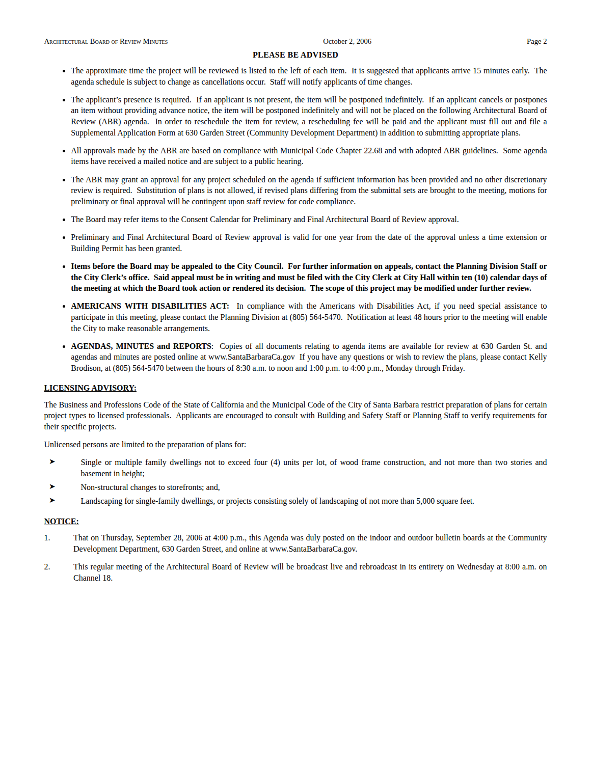Architectural Board of Review Minutes
October 2, 2006
Page 2
PLEASE BE ADVISED
The approximate time the project will be reviewed is listed to the left of each item. It is suggested that applicants arrive 15 minutes early. The agenda schedule is subject to change as cancellations occur. Staff will notify applicants of time changes.
The applicant’s presence is required. If an applicant is not present, the item will be postponed indefinitely. If an applicant cancels or postpones an item without providing advance notice, the item will be postponed indefinitely and will not be placed on the following Architectural Board of Review (ABR) agenda. In order to reschedule the item for review, a rescheduling fee will be paid and the applicant must fill out and file a Supplemental Application Form at 630 Garden Street (Community Development Department) in addition to submitting appropriate plans.
All approvals made by the ABR are based on compliance with Municipal Code Chapter 22.68 and with adopted ABR guidelines. Some agenda items have received a mailed notice and are subject to a public hearing.
The ABR may grant an approval for any project scheduled on the agenda if sufficient information has been provided and no other discretionary review is required. Substitution of plans is not allowed, if revised plans differing from the submittal sets are brought to the meeting, motions for preliminary or final approval will be contingent upon staff review for code compliance.
The Board may refer items to the Consent Calendar for Preliminary and Final Architectural Board of Review approval.
Preliminary and Final Architectural Board of Review approval is valid for one year from the date of the approval unless a time extension or Building Permit has been granted.
Items before the Board may be appealed to the City Council. For further information on appeals, contact the Planning Division Staff or the City Clerk’s office. Said appeal must be in writing and must be filed with the City Clerk at City Hall within ten (10) calendar days of the meeting at which the Board took action or rendered its decision. The scope of this project may be modified under further review.
AMERICANS WITH DISABILITIES ACT: In compliance with the Americans with Disabilities Act, if you need special assistance to participate in this meeting, please contact the Planning Division at (805) 564-5470. Notification at least 48 hours prior to the meeting will enable the City to make reasonable arrangements.
AGENDAS, MINUTES and REPORTS: Copies of all documents relating to agenda items are available for review at 630 Garden St. and agendas and minutes are posted online at www.SantaBarbaraCa.gov If you have any questions or wish to review the plans, please contact Kelly Brodison, at (805) 564-5470 between the hours of 8:30 a.m. to noon and 1:00 p.m. to 4:00 p.m., Monday through Friday.
LICENSING ADVISORY:
The Business and Professions Code of the State of California and the Municipal Code of the City of Santa Barbara restrict preparation of plans for certain project types to licensed professionals. Applicants are encouraged to consult with Building and Safety Staff or Planning Staff to verify requirements for their specific projects.
Unlicensed persons are limited to the preparation of plans for:
Single or multiple family dwellings not to exceed four (4) units per lot, of wood frame construction, and not more than two stories and basement in height;
Non-structural changes to storefronts; and,
Landscaping for single-family dwellings, or projects consisting solely of landscaping of not more than 5,000 square feet.
NOTICE:
That on Thursday, September 28, 2006 at 4:00 p.m., this Agenda was duly posted on the indoor and outdoor bulletin boards at the Community Development Department, 630 Garden Street, and online at www.SantaBarbaraCa.gov.
This regular meeting of the Architectural Board of Review will be broadcast live and rebroadcast in its entirety on Wednesday at 8:00 a.m. on Channel 18.